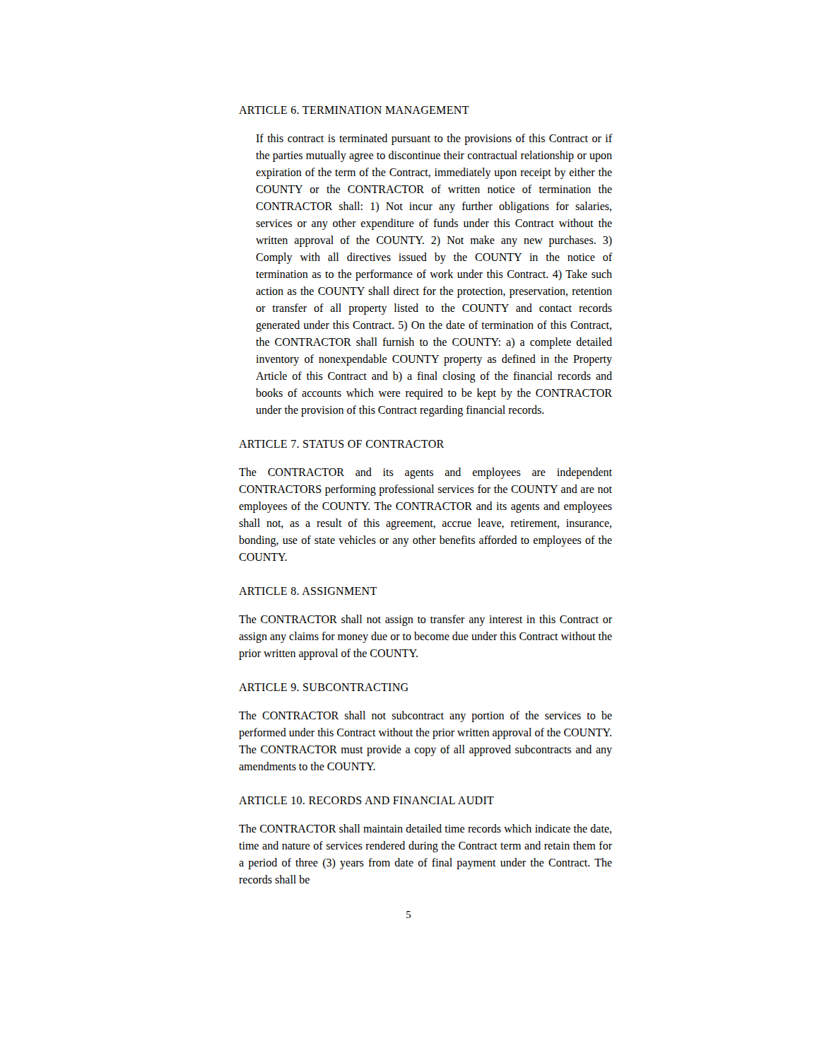ARTICLE 6. TERMINATION MANAGEMENT
If this contract is terminated pursuant to the provisions of this Contract or if the parties mutually agree to discontinue their contractual relationship or upon expiration of the term of the Contract, immediately upon receipt by either the COUNTY or the CONTRACTOR of written notice of termination the CONTRACTOR shall: 1) Not incur any further obligations for salaries, services or any other expenditure of funds under this Contract without the written approval of the COUNTY. 2) Not make any new purchases. 3) Comply with all directives issued by the COUNTY in the notice of termination as to the performance of work under this Contract. 4) Take such action as the COUNTY shall direct for the protection, preservation, retention or transfer of all property listed to the COUNTY and contact records generated under this Contract. 5) On the date of termination of this Contract, the CONTRACTOR shall furnish to the COUNTY: a) a complete detailed inventory of nonexpendable COUNTY property as defined in the Property Article of this Contract and b) a final closing of the financial records and books of accounts which were required to be kept by the CONTRACTOR under the provision of this Contract regarding financial records.
ARTICLE 7. STATUS OF CONTRACTOR
The CONTRACTOR and its agents and employees are independent CONTRACTORS performing professional services for the COUNTY and are not employees of the COUNTY. The CONTRACTOR and its agents and employees shall not, as a result of this agreement, accrue leave, retirement, insurance, bonding, use of state vehicles or any other benefits afforded to employees of the COUNTY.
ARTICLE 8. ASSIGNMENT
The CONTRACTOR shall not assign to transfer any interest in this Contract or assign any claims for money due or to become due under this Contract without the prior written approval of the COUNTY.
ARTICLE 9. SUBCONTRACTING
The CONTRACTOR shall not subcontract any portion of the services to be performed under this Contract without the prior written approval of the COUNTY. The CONTRACTOR must provide a copy of all approved subcontracts and any amendments to the COUNTY.
ARTICLE 10. RECORDS AND FINANCIAL AUDIT
The CONTRACTOR shall maintain detailed time records which indicate the date, time and nature of services rendered during the Contract term and retain them for a period of three (3) years from date of final payment under the Contract. The records shall be
5